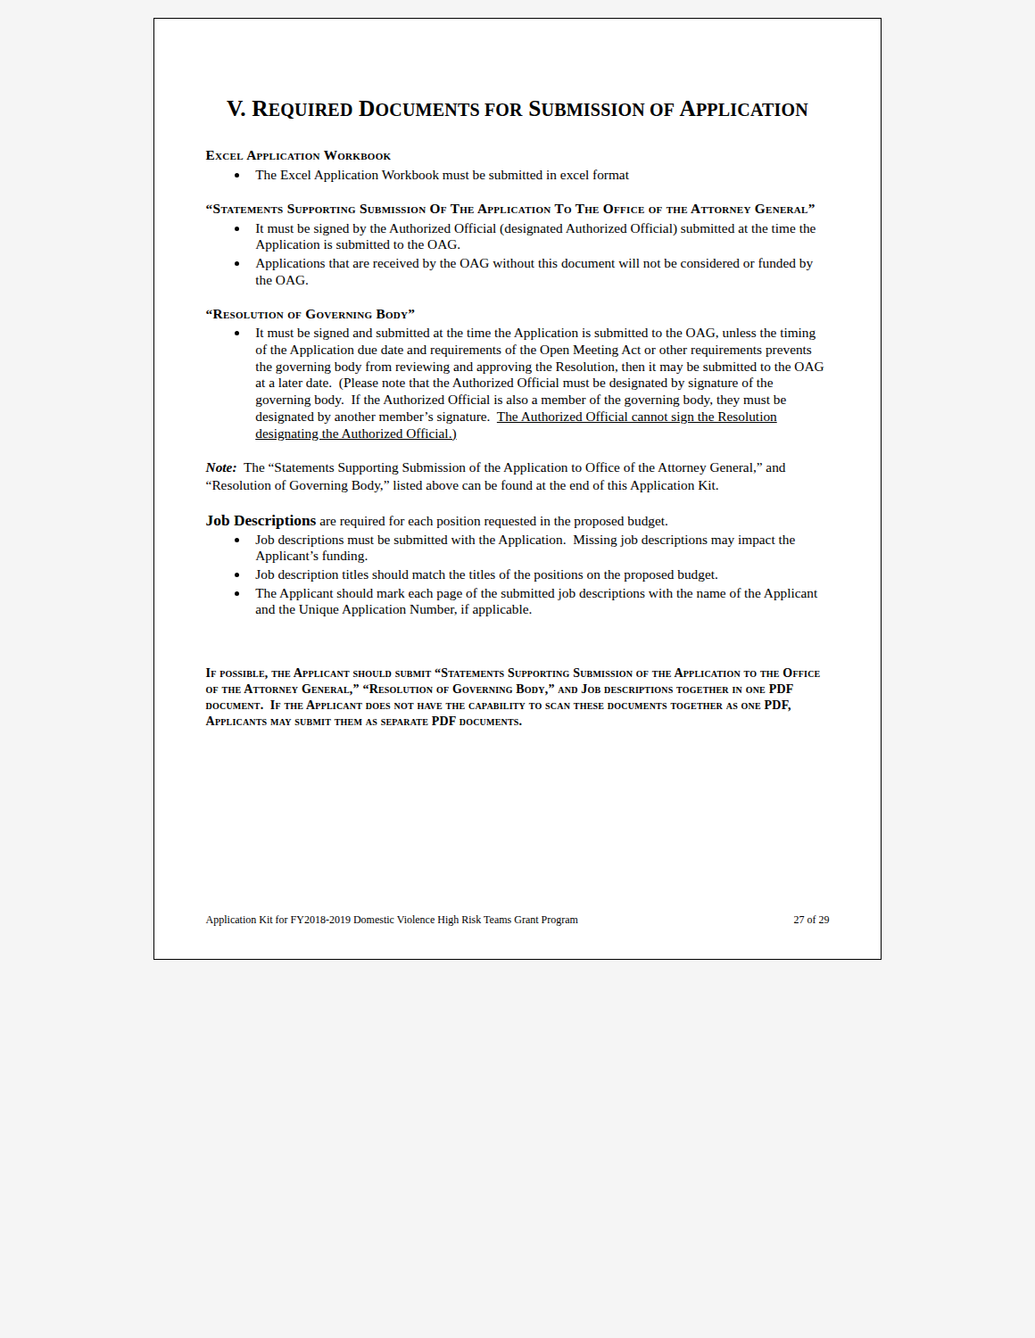V. R EQUIRED DOCUMENTS FOR SUBMISSION OF APPLICATION
Excel Application Workbook
The Excel Application Workbook must be submitted in excel format
“Statements Supporting Submission Of The Application To The Office of the Attorney General”
It must be signed by the Authorized Official (designated Authorized Official) submitted at the time the Application is submitted to the OAG.
Applications that are received by the OAG without this document will not be considered or funded by the OAG.
“Resolution of Governing Body”
It must be signed and submitted at the time the Application is submitted to the OAG, unless the timing of the Application due date and requirements of the Open Meeting Act or other requirements prevents the governing body from reviewing and approving the Resolution, then it may be submitted to the OAG at a later date. (Please note that the Authorized Official must be designated by signature of the governing body. If the Authorized Official is also a member of the governing body, they must be designated by another member’s signature. The Authorized Official cannot sign the Resolution designating the Authorized Official.)
Note: The “Statements Supporting Submission of the Application to Office of the Attorney General,” and “Resolution of Governing Body,” listed above can be found at the end of this Application Kit.
Job Descriptions are required for each position requested in the proposed budget.
Job descriptions must be submitted with the Application. Missing job descriptions may impact the Applicant’s funding.
Job description titles should match the titles of the positions on the proposed budget.
The Applicant should mark each page of the submitted job descriptions with the name of the Applicant and the Unique Application Number, if applicable.
If possible, the Applicant should submit “Statements Supporting Submission of the Application to the Office of the Attorney General,” “Resolution of Governing Body,” and Job descriptions together in one PDF document. If the Applicant does not have the capability to scan these documents together as one PDF, Applicants may submit them as separate PDF documents.
Application Kit for FY2018-2019 Domestic Violence High Risk Teams Grant Program 27 of 29